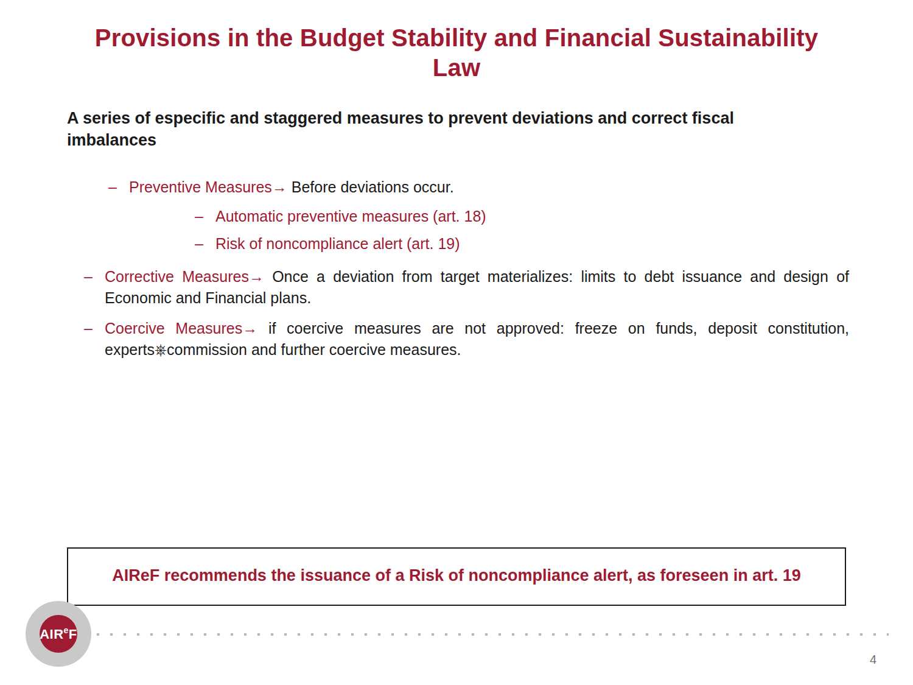Provisions in the Budget Stability and Financial Sustainability Law
A series of especific and staggered measures to prevent deviations and correct fiscal imbalances
Preventive Measures→ Before deviations occur.
Automatic preventive measures (art. 18)
Risk of noncompliance alert (art. 19)
Corrective Measures→ Once a deviation from target materializes: limits to debt issuance and design of Economic and Financial plans.
Coercive Measures→ if coercive measures are not approved: freeze on funds, deposit constitution, experts⎈commission and further coercive measures.
AIReF recommends the issuance of a Risk of noncompliance alert, as foreseen in art. 19
AIRe F
4